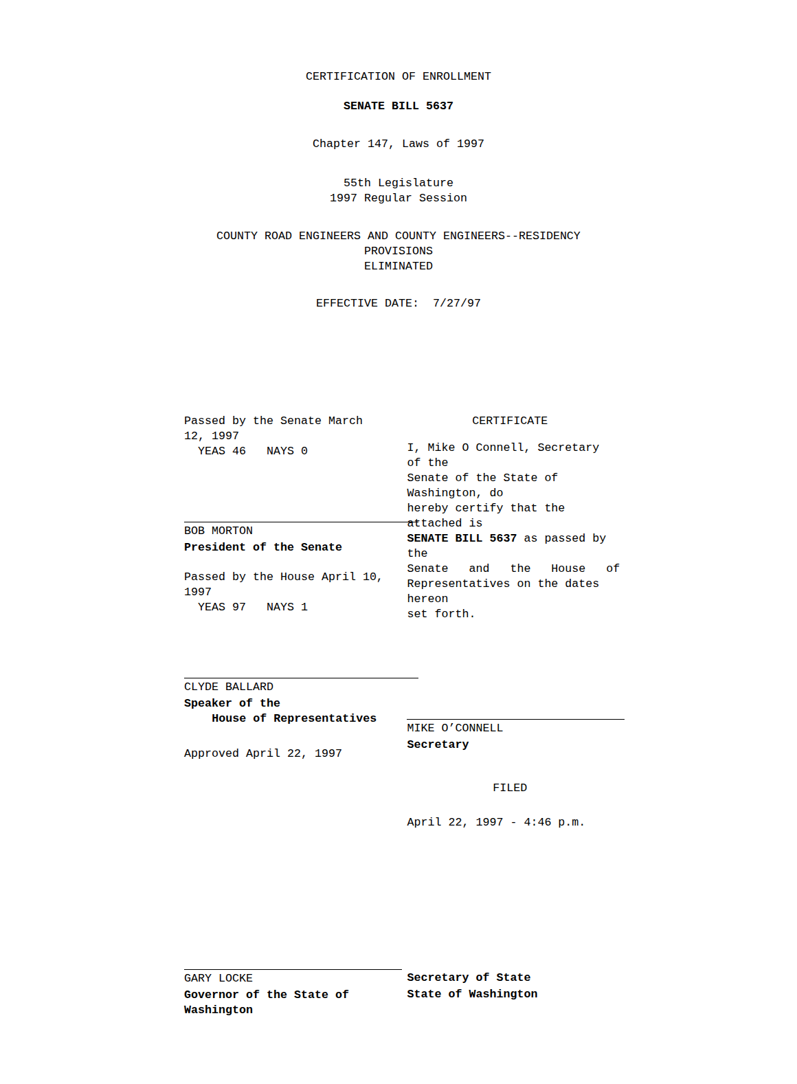CERTIFICATION OF ENROLLMENT
SENATE BILL 5637
Chapter 147, Laws of 1997
55th Legislature
1997 Regular Session
COUNTY ROAD ENGINEERS AND COUNTY ENGINEERS--RESIDENCY PROVISIONS
ELIMINATED
EFFECTIVE DATE: 7/27/97
| Passed by the Senate March 12, 1997 YEAS 46 NAYS 0 BOB MORTON President of the Senate Passed by the House April 10, 1997 YEAS 97 NAYS 1 CLYDE BALLARD Speaker of the House of Representatives Approved April 22, 1997 | | CERTIFICATE I, Mike O Connell, Secretary of the Senate of the State of Washington, do hereby certify that the attached is SENATE BILL 5637 as passed by the Senate and the House of Representatives on the dates hereon set forth. MIKE O’CONNELL Secretary FILED April 22, 1997 - 4:46 p.m. |
| GARY LOCKE Governor of the State of Washington | | Secretary of State State of Washington |